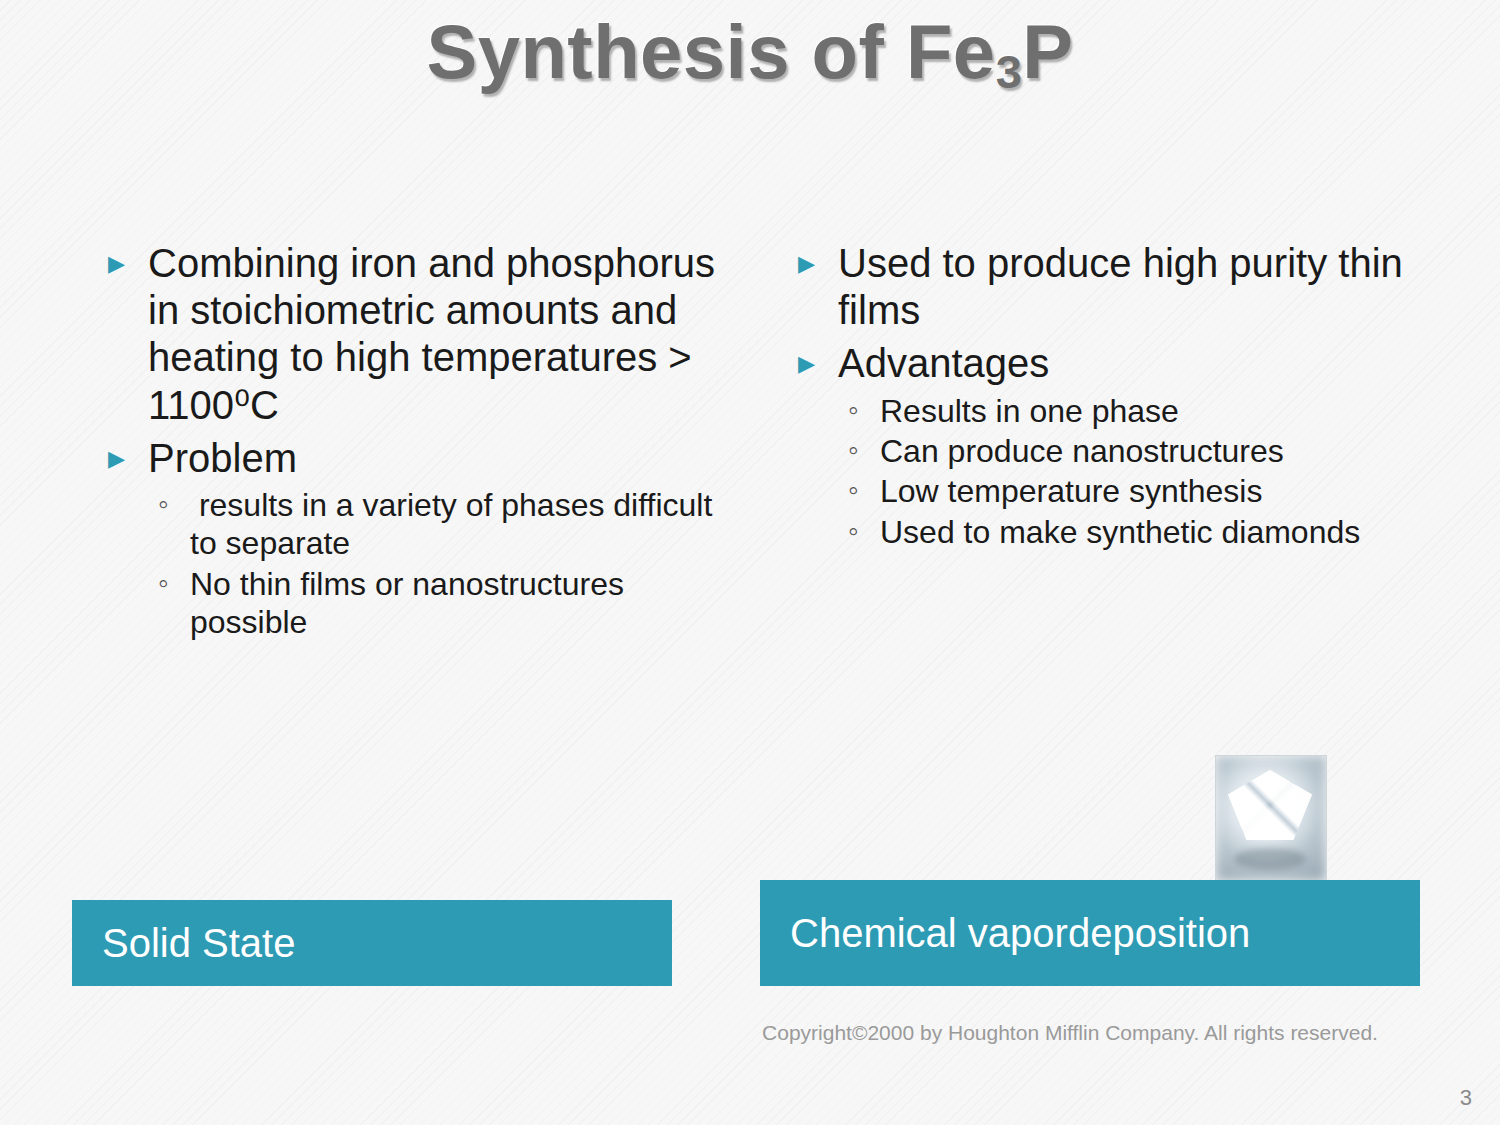Synthesis of Fe3P
Combining iron and phosphorus in stoichiometric amounts and heating to high temperatures > 1100⁰C
Problem
results in a variety of phases difficult to separate
No thin films or nanostructures possible
Used to produce high purity thin films
Advantages
Results in one phase
Can produce nanostructures
Low temperature synthesis
Used to make synthetic diamonds
Solid State
Chemical vapor deposition
Copyright©2000 by Houghton Mifflin Company. All rights reserved.
3